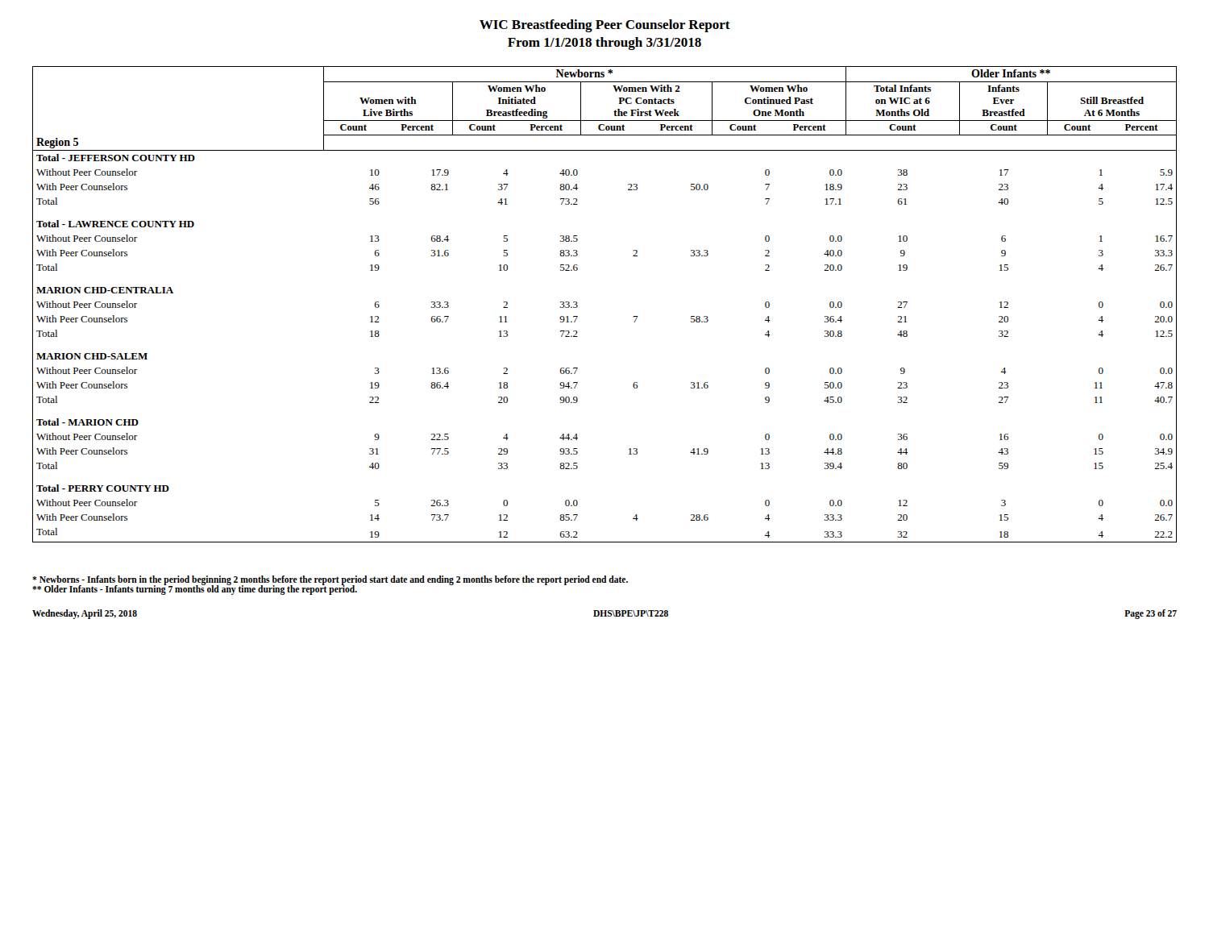WIC Breastfeeding Peer Counselor Report
From 1/1/2018 through 3/31/2018
| | Newborns * | Older Infants ** |
| --- | --- | --- |
| Women with Live Births | Women Who Initiated Breastfeeding | Women With 2 PC Contacts the First Week | Women Who Continued Past One Month | Total Infants on WIC at 6 Months Old | Infants Ever Breastfed | Still Breastfed At 6 Months |
| Count | Percent | Count | Percent | Count | Percent | Count | Percent | Count | Count | Count | Percent |
| Region 5 | |
| Total - JEFFERSON COUNTY HD | |
| Without Peer Counselor | 10 | 17.9 | 4 | 40.0 | | | 0 | 0.0 | 38 | 17 | 1 | 5.9 |
| With Peer Counselors | 46 | 82.1 | 37 | 80.4 | 23 | 50.0 | 7 | 18.9 | 23 | 23 | 4 | 17.4 |
| Total | 56 | | 41 | 73.2 | | | 7 | 17.1 | 61 | 40 | 5 | 12.5 |
| Total - LAWRENCE COUNTY HD | |
| Without Peer Counselor | 13 | 68.4 | 5 | 38.5 | | | 0 | 0.0 | 10 | 6 | 1 | 16.7 |
| With Peer Counselors | 6 | 31.6 | 5 | 83.3 | 2 | 33.3 | 2 | 40.0 | 9 | 9 | 3 | 33.3 |
| Total | 19 | | 10 | 52.6 | | | 2 | 20.0 | 19 | 15 | 4 | 26.7 |
| MARION CHD-CENTRALIA | |
| Without Peer Counselor | 6 | 33.3 | 2 | 33.3 | | | 0 | 0.0 | 27 | 12 | 0 | 0.0 |
| With Peer Counselors | 12 | 66.7 | 11 | 91.7 | 7 | 58.3 | 4 | 36.4 | 21 | 20 | 4 | 20.0 |
| Total | 18 | | 13 | 72.2 | | | 4 | 30.8 | 48 | 32 | 4 | 12.5 |
| MARION CHD-SALEM | |
| Without Peer Counselor | 3 | 13.6 | 2 | 66.7 | | | 0 | 0.0 | 9 | 4 | 0 | 0.0 |
| With Peer Counselors | 19 | 86.4 | 18 | 94.7 | 6 | 31.6 | 9 | 50.0 | 23 | 23 | 11 | 47.8 |
| Total | 22 | | 20 | 90.9 | | | 9 | 45.0 | 32 | 27 | 11 | 40.7 |
| Total - MARION CHD | |
| Without Peer Counselor | 9 | 22.5 | 4 | 44.4 | | | 0 | 0.0 | 36 | 16 | 0 | 0.0 |
| With Peer Counselors | 31 | 77.5 | 29 | 93.5 | 13 | 41.9 | 13 | 44.8 | 44 | 43 | 15 | 34.9 |
| Total | 40 | | 33 | 82.5 | | | 13 | 39.4 | 80 | 59 | 15 | 25.4 |
| Total - PERRY COUNTY HD | |
| Without Peer Counselor | 5 | 26.3 | 0 | 0.0 | | | 0 | 0.0 | 12 | 3 | 0 | 0.0 |
| With Peer Counselors | 14 | 73.7 | 12 | 85.7 | 4 | 28.6 | 4 | 33.3 | 20 | 15 | 4 | 26.7 |
| Total | 19 | | 12 | 63.2 | | | 4 | 33.3 | 32 | 18 | 4 | 22.2 |
* Newborns - Infants born in the period beginning 2 months before the report period start date and ending 2 months before the report period end date.
** Older Infants - Infants turning 7 months old any time during the report period.
Wednesday, April 25, 2018
DHS\BPE\JP\T228
Page 23 of 27